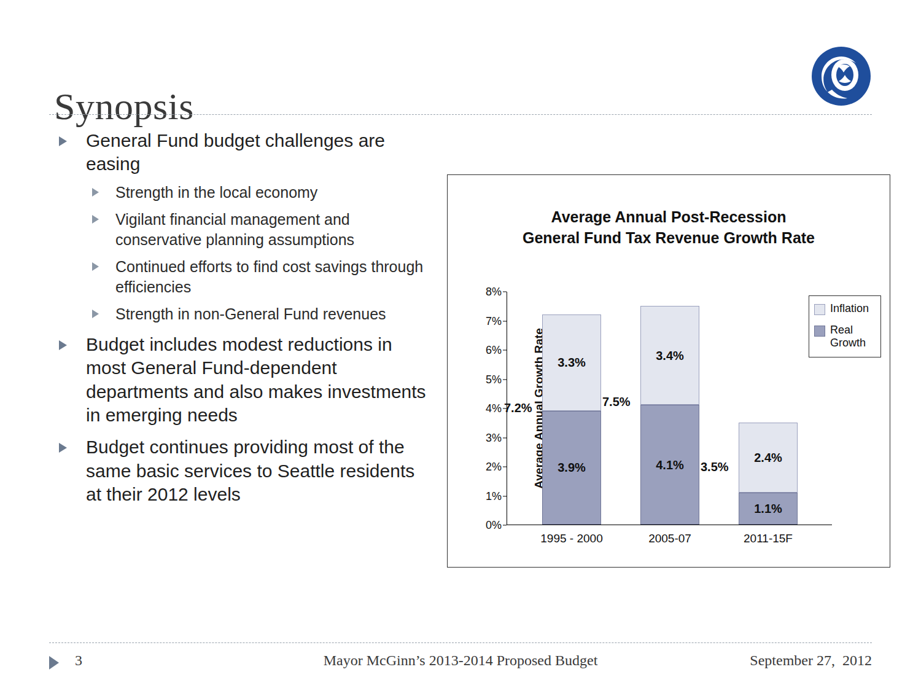Synopsis
General Fund budget challenges are easing
Strength in the local economy
Vigilant financial management and conservative planning assumptions
Continued efforts to find cost savings through efficiencies
Strength in non-General Fund revenues
Budget includes modest reductions in most General Fund-dependent departments and also makes investments in emerging needs
Budget continues providing most of the same basic services to Seattle residents at their 2012 levels
Average Annual Post-Recession
General Fund Tax Revenue Growth Rate
Inflation
Real
Growth
Average Annual Growth Rate
8%
7%
6%
5%
4%
3%
2%
1%
0%
3.9%
3.3%
7.2%
1995 - 2000
4.1%
3.4%
7.5%
2005-07
1.1%
2.4%
3.5%
2011-15F
3
Mayor McGinn’s 2013-2014 Proposed Budget
September 27, 2012